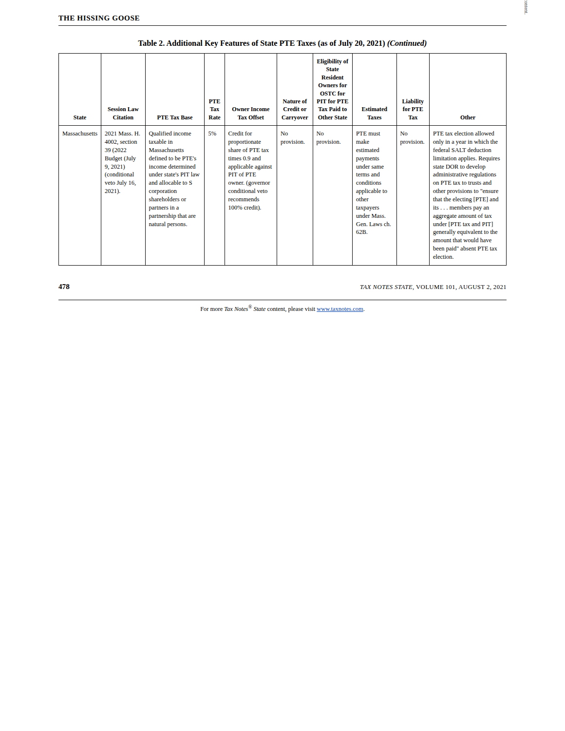© 2021 Tax Analysts. All rights reserved. Tax Analysts does not claim copyright in any public domain or third party content.
THE HISSING GOOSE
Table 2. Additional Key Features of State PTE Taxes (as of July 20, 2021) (Continued)
| State | Session Law Citation | PTE Tax Base | PTE Tax Rate | Owner Income Tax Offset | Nature of Credit or Carryover | Eligibility of State Resident Owners for OSTC for PIT for PTE Tax Paid to Other State | Estimated Taxes | Liability for PTE Tax | Other |
| --- | --- | --- | --- | --- | --- | --- | --- | --- | --- |
| Massachusetts | 2021 Mass. H. 4002, section 39 (2022 Budget (July 9, 2021) (conditional veto July 16, 2021). | Qualified income taxable in Massachusetts defined to be PTE's income determined under state's PIT law and allocable to S corporation shareholders or partners in a partnership that are natural persons. | 5% | Credit for proportionate share of PTE tax times 0.9 and applicable against PIT of PTE owner. (governor conditional veto recommends 100% credit). | No provision. | No provision. | PTE must make estimated payments under same terms and conditions applicable to other taxpayers under Mass. Gen. Laws ch. 62B. | No provision. | PTE tax election allowed only in a year in which the federal SALT deduction limitation applies. Requires state DOR to develop administrative regulations on PTE tax to trusts and other provisions to "ensure that the electing [PTE] and its . . . members pay an aggregate amount of tax under [PTE tax and PIT] generally equivalent to the amount that would have been paid" absent PTE tax election. |
478
TAX NOTES STATE, VOLUME 101, AUGUST 2, 2021
For more Tax Notes® State content, please visit www.taxnotes.com.